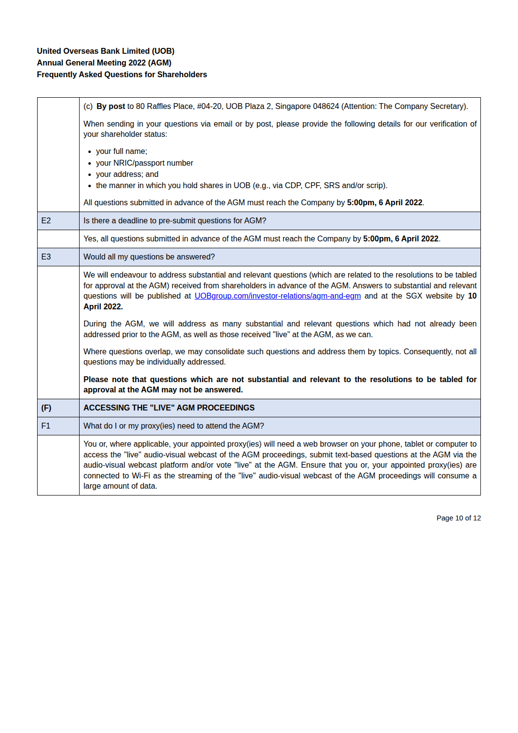United Overseas Bank Limited (UOB)
Annual General Meeting 2022 (AGM)
Frequently Asked Questions for Shareholders
| | (c) By post to 80 Raffles Place, #04-20, UOB Plaza 2, Singapore 048624 (Attention: The Company Secretary). When sending in your questions via email or by post, please provide the following details for our verification of your shareholder status: your full name; your NRIC/passport number your address; and the manner in which you hold shares in UOB (e.g., via CDP, CPF, SRS and/or scrip). All questions submitted in advance of the AGM must reach the Company by 5:00pm, 6 April 2022 . |
| E2 | Is there a deadline to pre-submit questions for AGM? |
| | Yes, all questions submitted in advance of the AGM must reach the Company by 5:00pm, 6 April 2022 . |
| E3 | Would all my questions be answered? |
| | We will endeavour to address substantial and relevant questions (which are related to the resolutions to be tabled for approval at the AGM) received from shareholders in advance of the AGM. Answers to substantial and relevant questions will be published at UOBgroup.com/investor-relations/agm-and-egm and at the SGX website by 10 April 2022. During the AGM, we will address as many substantial and relevant questions which had not already been addressed prior to the AGM, as well as those received "live" at the AGM, as we can. Where questions overlap, we may consolidate such questions and address them by topics. Consequently, not all questions may be individually addressed. Please note that questions which are not substantial and relevant to the resolutions to be tabled for approval at the AGM may not be answered. |
| (F) | ACCESSING THE "LIVE" AGM PROCEEDINGS |
| F1 | What do I or my proxy(ies) need to attend the AGM? |
| | You or, where applicable, your appointed proxy(ies) will need a web browser on your phone, tablet or computer to access the "live" audio-visual webcast of the AGM proceedings, submit text-based questions at the AGM via the audio-visual webcast platform and/or vote "live" at the AGM. Ensure that you or, your appointed proxy(ies) are connected to Wi-Fi as the streaming of the "live" audio-visual webcast of the AGM proceedings will consume a large amount of data. |
Page 10 of 12